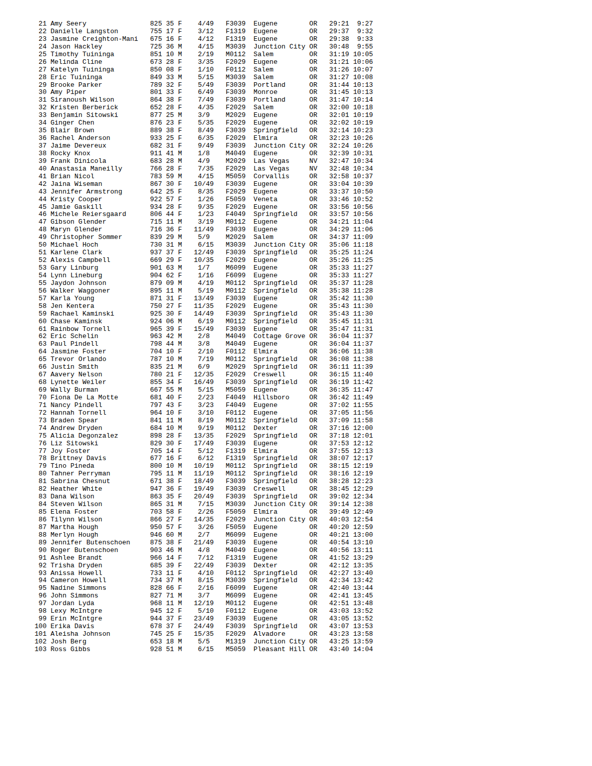21 Amy Seery                825 35 F    4/49   F3039  Eugene        OR   29:21  9:27
  22 Danielle Langston        755 17 F    3/12   F1319  Eugene        OR   29:37  9:32
  23 Jasmine Creighton-Mani   675 16 F    4/12   F1319  Eugene        OR   29:38  9:33
  24 Jason Hackley            725 36 M    4/15   M3039  Junction City OR   30:48  9:55
  25 Timothy Tuininga         851 10 M    2/19   M0112  Salem         OR   31:19 10:05
  26 Melinda Cline            673 28 F    3/35   F2029  Eugene        OR   31:21 10:06
  27 Katelyn Tuininga         850 08 F    1/10   F0112  Salem         OR   31:26 10:07
  28 Eric Tuininga            849 33 M    5/15   M3039  Salem         OR   31:27 10:08
  29 Brooke Parker            789 32 F    5/49   F3039  Portland      OR   31:44 10:13
  30 Amy Piper                801 33 F    6/49   F3039  Monroe        OR   31:45 10:13
  31 Siranoush Wilson         864 38 F    7/49   F3039  Portland      OR   31:47 10:14
  32 Kristen Berberick        652 28 F    4/35   F2029  Salem         OR   32:00 10:18
  33 Benjamin Sitowski        877 25 M    3/9    M2029  Eugene        OR   32:01 10:19
  34 Ginger Chen              876 23 F    5/35   F2029  Eugene        OR   32:02 10:19
  35 Blair Brown              889 38 F    8/49   F3039  Springfield   OR   32:14 10:23
  36 Rachel Anderson          933 25 F    6/35   F2029  Elmira        OR   32:23 10:26
  37 Jaime Devereux           682 31 F    9/49   F3039  Junction City OR   32:24 10:26
  38 Rocky Knox               911 41 M    1/8    M4049  Eugene        OR   32:39 10:31
  39 Frank Dinicola           683 28 M    4/9    M2029  Las Vegas     NV   32:47 10:34
  40 Anastasia Maneilly       766 28 F    7/35   F2029  Las Vegas     NV   32:48 10:34
  41 Brian Nicol              783 59 M    4/15   M5059  Corvallis     OR   32:58 10:37
  42 Jaina Wiseman            867 30 F   10/49   F3039  Eugene        OR   33:04 10:39
  43 Jennifer Armstrong       642 25 F    8/35   F2029  Eugene        OR   33:37 10:50
  44 Kristy Cooper            922 57 F    1/26   F5059  Veneta        OR   33:46 10:52
  45 Jamie Gaskill            934 28 F    9/35   F2029  Eugene        OR   33:56 10:56
  46 Michele Reiersgaard      806 44 F    1/23   F4049  Springfield   OR   33:57 10:56
  47 Gibson Glender           715 11 M    3/19   M0112  Eugene        OR   34:21 11:04
  48 Maryn Glender            716 36 F   11/49   F3039  Eugene        OR   34:29 11:06
  49 Christopher Sommer       839 29 M    5/9    M2029  Salem         OR   34:37 11:09
  50 Michael Hoch             730 31 M    6/15   M3039  Junction City OR   35:06 11:18
  51 Karlene Clark            937 37 F   12/49   F3039  Springfield   OR   35:25 11:24
  52 Alexis Campbell          669 29 F   10/35   F2029  Eugene        OR   35:26 11:25
  53 Gary Linburg             901 63 M    1/7    M6099  Eugene        OR   35:33 11:27
  54 Lynn Lineburg            904 62 F    1/16   F6099  Eugene        OR   35:33 11:27
  55 Jaydon Johnson           879 09 M    4/19   M0112  Springfield   OR   35:37 11:28
  56 Walker Waggoner          895 11 M    5/19   M0112  Springfield   OR   35:38 11:28
  57 Karla Young              871 31 F   13/49   F3039  Eugene        OR   35:42 11:30
  58 Jen Kentera              750 27 F   11/35   F2029  Eugene        OR   35:43 11:30
  59 Rachael Kaminski         925 30 F   14/49   F3039  Springfield   OR   35:43 11:30
  60 Chase Kaminsk            924 06 M    6/19   M0112  Springfield   OR   35:45 11:31
  61 Rainbow Tornell          965 39 F   15/49   F3039  Eugene        OR   35:47 11:31
  62 Eric Schelin             963 42 M    2/8    M4049  Cottage Grove OR   36:04 11:37
  63 Paul Pindell             798 44 M    3/8    M4049  Eugene        OR   36:04 11:37
  64 Jasmine Foster           704 10 F    2/10   F0112  Elmira        OR   36:06 11:38
  65 Trevor Orlando           787 10 M    7/19   M0112  Springfield   OR   36:08 11:38
  66 Justin Smith             835 21 M    6/9    M2029  Springfield   OR   36:11 11:39
  67 Aavery Nelson            780 21 F   12/35   F2029  Creswell      OR   36:15 11:40
  68 Lynette Weiler           855 34 F   16/49   F3039  Springfield   OR   36:19 11:42
  69 Wally Burman             667 55 M    5/15   M5059  Eugene        OR   36:35 11:47
  70 Fiona De La Motte        681 40 F    2/23   F4049  Hillsboro     OR   36:42 11:49
  71 Nancy Pindell            797 43 F    3/23   F4049  Eugene        OR   37:02 11:55
  72 Hannah Tornell           964 10 F    3/10   F0112  Eugene        OR   37:05 11:56
  73 Braden Spear             841 11 M    8/19   M0112  Springfield   OR   37:09 11:58
  74 Andrew Dryden            684 10 M    9/19   M0112  Dexter        OR   37:16 12:00
  75 Alicia Degonzalez        898 28 F   13/35   F2029  Springfield   OR   37:18 12:01
  76 Liz Sitowski             829 30 F   17/49   F3039  Eugene        OR   37:53 12:12
  77 Joy Foster               705 14 F    5/12   F1319  Elmira        OR   37:55 12:13
  78 Brittney Davis           677 16 F    6/12   F1319  Springfield   OR   38:07 12:17
  79 Tino Pineda              800 10 M   10/19   M0112  Springfield   OR   38:15 12:19
  80 Tahner Perryman          795 11 M   11/19   M0112  Springfield   OR   38:16 12:19
  81 Sabrina Chesnut          671 38 F   18/49   F3039  Springfield   OR   38:28 12:23
  82 Heather White            947 36 F   19/49   F3039  Creswell      OR   38:45 12:29
  83 Dana Wilson              863 35 F   20/49   F3039  Springfield   OR   39:02 12:34
  84 Steven Wilson            865 31 M    7/15   M3039  Junction City OR   39:14 12:38
  85 Elena Foster             703 58 F    2/26   F5059  Elmira        OR   39:49 12:49
  86 Tilynn Wilson            866 27 F   14/35   F2029  Junction City OR   40:03 12:54
  87 Martha Hough             950 57 F    3/26   F5059  Eugene        OR   40:20 12:59
  88 Merlyn Hough             946 60 M    2/7    M6099  Eugene        OR   40:21 13:00
  89 Jennifer Butenschoen     875 38 F   21/49   F3039  Eugene        OR   40:54 13:10
  90 Roger Butenschoen        903 46 M    4/8    M4049  Eugene        OR   40:56 13:11
  91 Ashlee Brandt            966 14 F    7/12   F1319  Eugene        OR   41:52 13:29
  92 Trisha Dryden            685 39 F   22/49   F3039  Dexter        OR   42:12 13:35
  93 Anissa Howell            733 11 F    4/10   F0112  Springfield   OR   42:27 13:40
  94 Cameron Howell           734 37 M    8/15   M3039  Springfield   OR   42:34 13:42
  95 Nadine Simmons           828 66 F    2/16   F6099  Eugene        OR   42:40 13:44
  96 John Simmons             827 71 M    3/7    M6099  Eugene        OR   42:41 13:45
  97 Jordan Lyda              968 11 M   12/19   M0112  Eugene        OR   42:51 13:48
  98 Lexy McIntgre            945 12 F    5/10   F0112  Eugene        OR   43:03 13:52
  99 Erin McIntgre            944 37 F   23/49   F3039  Eugene        OR   43:05 13:52
 100 Erika Davis              678 37 F   24/49   F3039  Springfield   OR   43:07 13:53
 101 Aleisha Johnson          745 25 F   15/35   F2029  Alvadore      OR   43:23 13:58
 102 Josh Berg                653 18 M    5/5    M1319  Junction City OR   43:25 13:59
 103 Ross Gibbs               928 51 M    6/15   M5059  Pleasant Hill OR   43:40 14:04